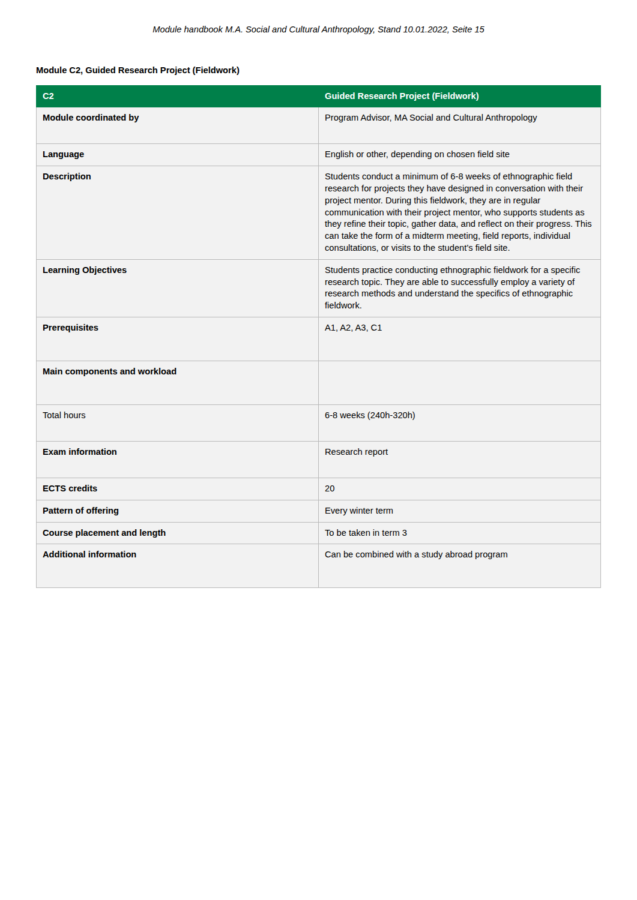Module handbook M.A. Social and Cultural Anthropology, Stand 10.01.2022, Seite 15
Module C2, Guided Research Project (Fieldwork)
| C2 | Guided Research Project (Fieldwork) |
| Module coordinated by | Program Advisor, MA Social and Cultural Anthropology |
| Language | English or other, depending on chosen field site |
| Description | Students conduct a minimum of 6-8 weeks of ethnographic field research for projects they have designed in conversation with their project mentor. During this fieldwork, they are in regular communication with their project mentor, who supports students as they refine their topic, gather data, and reflect on their progress. This can take the form of a midterm meeting, field reports, individual consultations, or visits to the student’s field site. |
| Learning Objectives | Students practice conducting ethnographic fieldwork for a specific research topic. They are able to successfully employ a variety of research methods and understand the specifics of ethnographic fieldwork. |
| Prerequisites | A1, A2, A3, C1 |
| Main components and workload | |
| Total hours | 6-8 weeks (240h-320h) |
| Exam information | Research report |
| ECTS credits | 20 |
| Pattern of offering | Every winter term |
| Course placement and length | To be taken in term 3 |
| Additional information | Can be combined with a study abroad program |